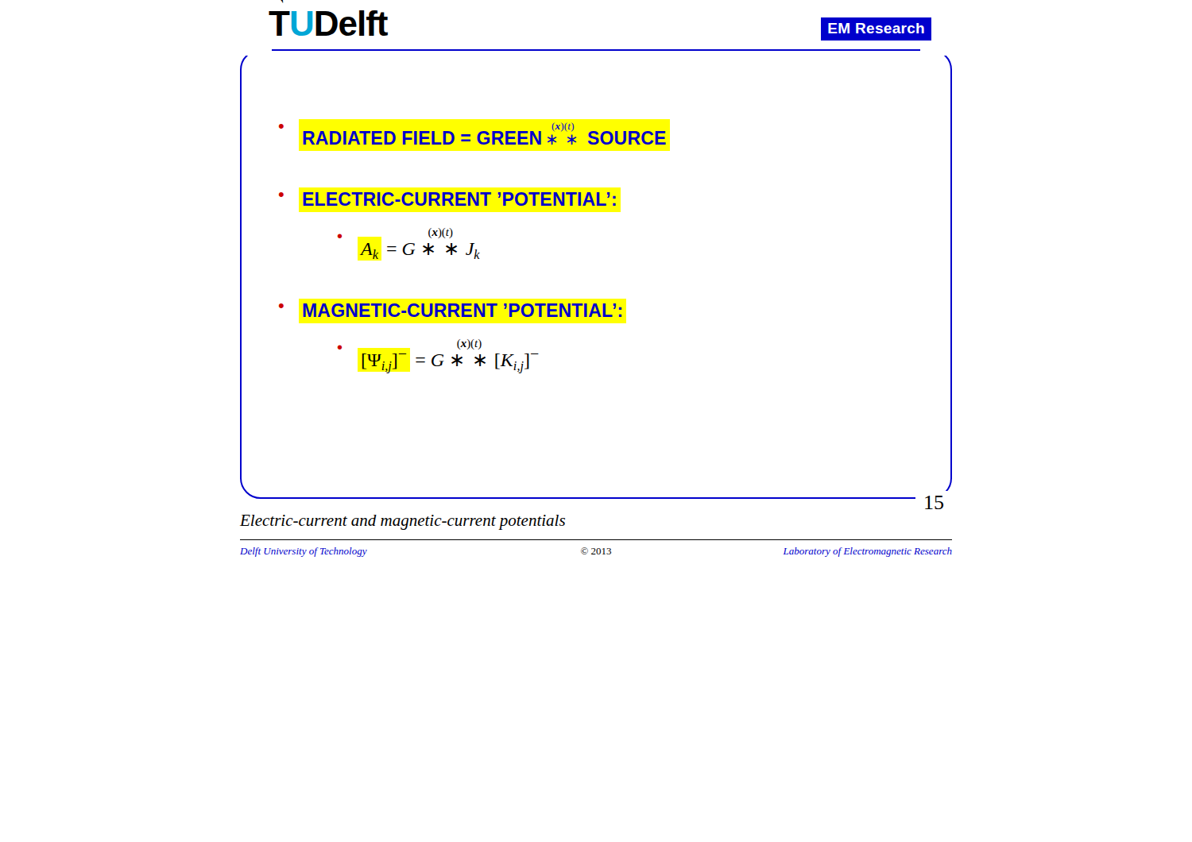✦TUDelft
EM Research
RADIATED FIELD = GREEN(x)(t)∗ ∗ SOURCE
ELECTRIC-CURRENT ’POTENTIAL’:
Ak = G(x)(t)∗ ∗Jk
MAGNETIC-CURRENT ’POTENTIAL’:
[Ψi,j]− = G(x)(t)∗ ∗[Ki,j]−
15
Electric-current and magnetic-current potentials
Delft University of Technology © 2013 Laboratory of Electromagnetic Research